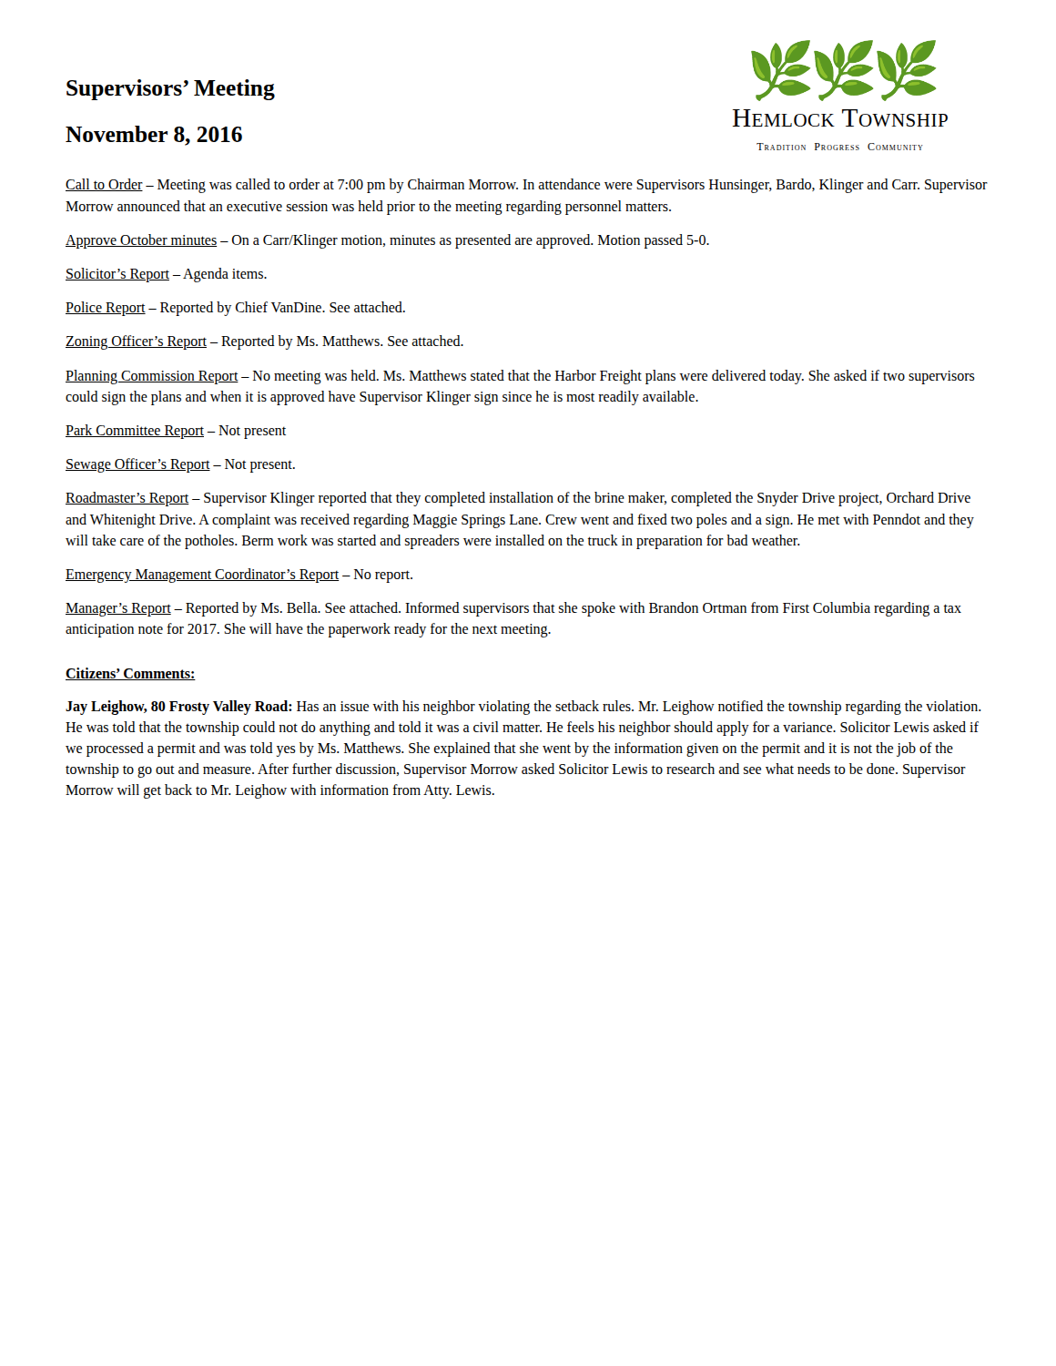🌿🌿🌿
Hemlock Township
Tradition Progress Community
Supervisors’ Meeting
November 8, 2016
Call to Order – Meeting was called to order at 7:00 pm by Chairman Morrow. In attendance were Supervisors Hunsinger, Bardo, Klinger and Carr. Supervisor Morrow announced that an executive session was held prior to the meeting regarding personnel matters.
Approve October minutes – On a Carr/Klinger motion, minutes as presented are approved. Motion passed 5-0.
Solicitor’s Report – Agenda items.
Police Report – Reported by Chief VanDine. See attached.
Zoning Officer’s Report – Reported by Ms. Matthews. See attached.
Planning Commission Report – No meeting was held. Ms. Matthews stated that the Harbor Freight plans were delivered today. She asked if two supervisors could sign the plans and when it is approved have Supervisor Klinger sign since he is most readily available.
Park Committee Report – Not present
Sewage Officer’s Report – Not present.
Roadmaster’s Report – Supervisor Klinger reported that they completed installation of the brine maker, completed the Snyder Drive project, Orchard Drive and Whitenight Drive. A complaint was received regarding Maggie Springs Lane. Crew went and fixed two poles and a sign. He met with Penndot and they will take care of the potholes. Berm work was started and spreaders were installed on the truck in preparation for bad weather.
Emergency Management Coordinator’s Report – No report.
Manager’s Report – Reported by Ms. Bella. See attached. Informed supervisors that she spoke with Brandon Ortman from First Columbia regarding a tax anticipation note for 2017. She will have the paperwork ready for the next meeting.
Citizens’ Comments:
Jay Leighow, 80 Frosty Valley Road: Has an issue with his neighbor violating the setback rules. Mr. Leighow notified the township regarding the violation. He was told that the township could not do anything and told it was a civil matter. He feels his neighbor should apply for a variance. Solicitor Lewis asked if we processed a permit and was told yes by Ms. Matthews. She explained that she went by the information given on the permit and it is not the job of the township to go out and measure. After further discussion, Supervisor Morrow asked Solicitor Lewis to research and see what needs to be done. Supervisor Morrow will get back to Mr. Leighow with information from Atty. Lewis.